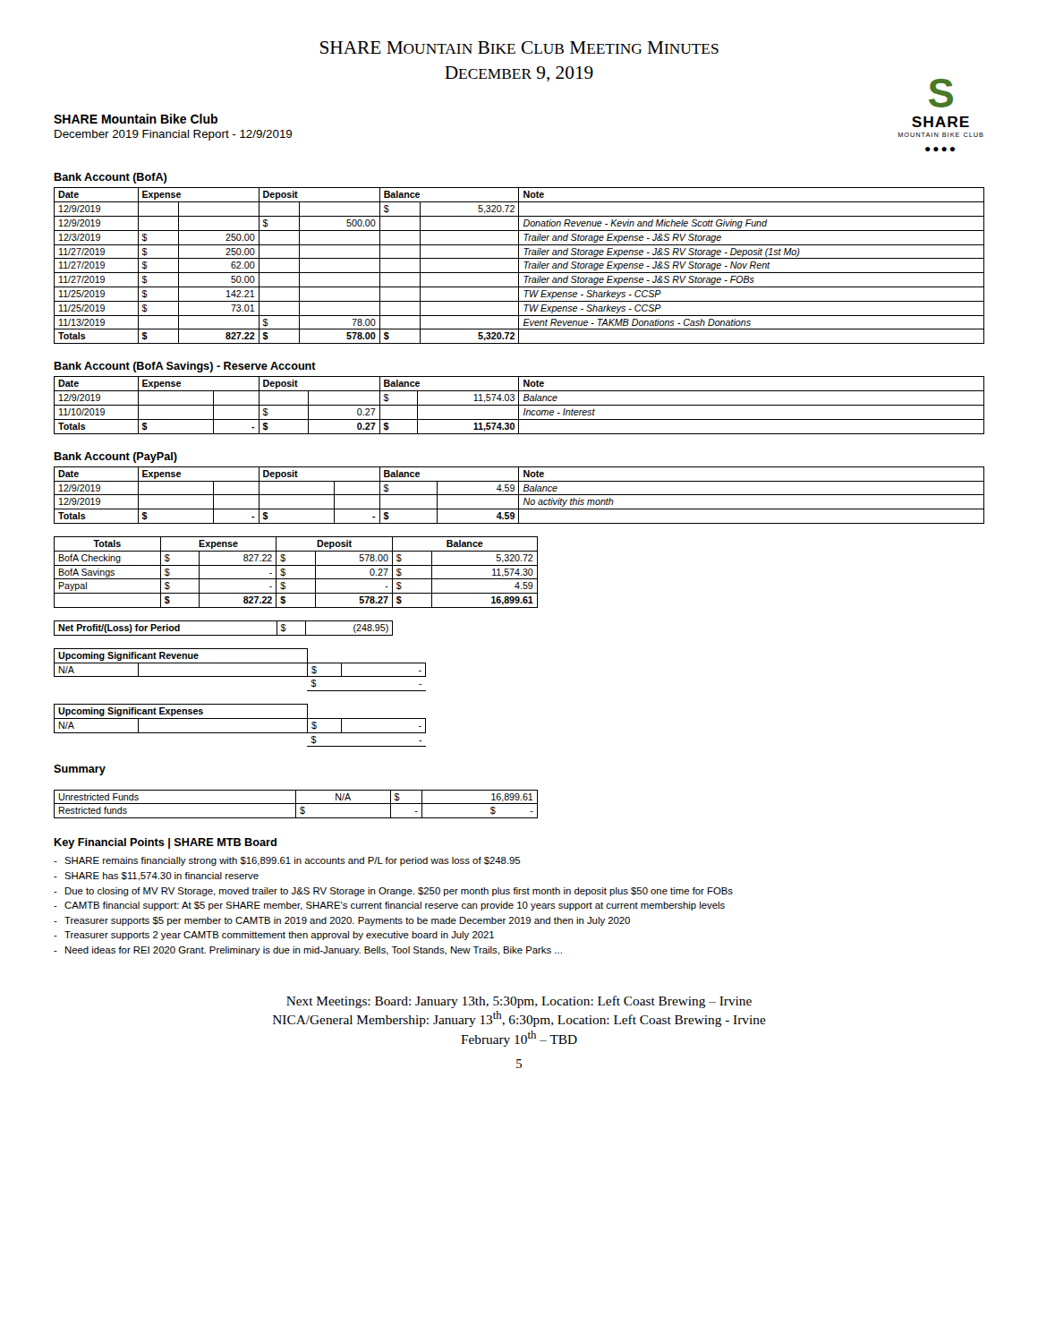SHARE MOUNTAIN BIKE CLUB MEETING MINUTES
DECEMBER 9, 2019
S
SHARE
MOUNTAIN BIKE CLUB
●●●●
SHARE Mountain Bike Club
December 2019 Financial Report - 12/9/2019
Bank Account (BofA)
| Date | Expense | Deposit | Balance | Note |
| --- | --- | --- | --- | --- |
| 12/9/2019 | | | | | $ | 5,320.72 | |
| 12/9/2019 | | | $ | 500.00 | | | Donation Revenue - Kevin and Michele Scott Giving Fund |
| 12/3/2019 | $ | 250.00 | | | | | Trailer and Storage Expense - J&S RV Storage |
| 11/27/2019 | $ | 250.00 | | | | | Trailer and Storage Expense - J&S RV Storage - Deposit (1st Mo) |
| 11/27/2019 | $ | 62.00 | | | | | Trailer and Storage Expense - J&S RV Storage - Nov Rent |
| 11/27/2019 | $ | 50.00 | | | | | Trailer and Storage Expense - J&S RV Storage - FOBs |
| 11/25/2019 | $ | 142.21 | | | | | TW Expense - Sharkeys - CCSP |
| 11/25/2019 | $ | 73.01 | | | | | TW Expense - Sharkeys - CCSP |
| 11/13/2019 | | | $ | 78.00 | | | Event Revenue - TAKMB Donations - Cash Donations |
| Totals | $ | 827.22 | $ | 578.00 | $ | 5,320.72 | |
Bank Account (BofA Savings) - Reserve Account
| Date | Expense | Deposit | Balance | Note |
| --- | --- | --- | --- | --- |
| 12/9/2019 | | | | | $ | 11,574.03 | Balance |
| 11/10/2019 | | | $ | 0.27 | | | Income - Interest |
| Totals | $ | - | $ | 0.27 | $ | 11,574.30 | |
Bank Account (PayPal)
| Date | Expense | Deposit | Balance | Note |
| --- | --- | --- | --- | --- |
| 12/9/2019 | | | | | $ | 4.59 | Balance |
| 12/9/2019 | | | | | | | No activity this month |
| Totals | $ | - | $ | - | $ | 4.59 | |
| Totals | Expense | Deposit | Balance |
| --- | --- | --- | --- |
| BofA Checking | $ | 827.22 | $ | 578.00 | $ | 5,320.72 |
| BofA Savings | $ | - | $ | 0.27 | $ | 11,574.30 |
| Paypal | $ | - | $ | - | $ | 4.59 |
| | $ | 827.22 | $ | 578.27 | $ | 16,899.61 |
| Net Profit/(Loss) for Period | $ | (248.95) | |
| Upcoming Significant Revenue | |
| --- | --- |
| N/A | | $ | - |
| | | $ | - |
| Upcoming Significant Expenses | |
| --- | --- |
| N/A | | $ | - |
| | | $ | - |
Summary
| Unrestricted Funds | N/A | $ | 16,899.61 |
| Restricted funds | $ | - | $ - |
Key Financial Points | SHARE MTB Board
SHARE remains financially strong with $16,899.61 in accounts and P/L for period was loss of $248.95
SHARE has $11,574.30 in financial reserve
Due to closing of MV RV Storage, moved trailer to J&S RV Storage in Orange. $250 per month plus first month in deposit plus $50 one time for FOBs
CAMTB financial support: At $5 per SHARE member, SHARE's current financial reserve can provide 10 years support at current membership levels
Treasurer supports $5 per member to CAMTB in 2019 and 2020. Payments to be made December 2019 and then in July 2020
Treasurer supports 2 year CAMTB committement then approval by executive board in July 2021
Need ideas for REI 2020 Grant. Preliminary is due in mid-January. Bells, Tool Stands, New Trails, Bike Parks ...
Next Meetings: Board: January 13th, 5:30pm, Location: Left Coast Brewing – Irvine
NICA/General Membership: January 13th, 6:30pm, Location: Left Coast Brewing - Irvine
February 10th – TBD
5